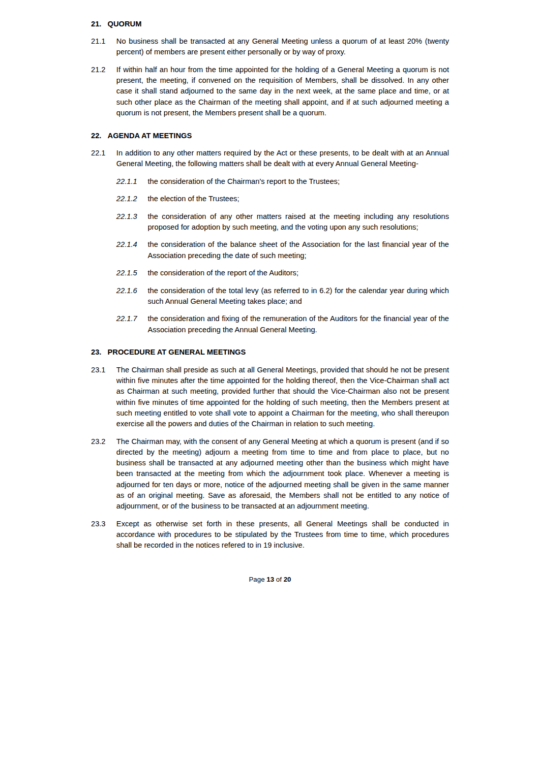21. QUORUM
21.1
No business shall be transacted at any General Meeting unless a quorum of at least 20% (twenty percent) of members are present either personally or by way of proxy.
21.2
If within half an hour from the time appointed for the holding of a General Meeting a quorum is not present, the meeting, if convened on the requisition of Members, shall be dissolved. In any other case it shall stand adjourned to the same day in the next week, at the same place and time, or at such other place as the Chairman of the meeting shall appoint, and if at such adjourned meeting a quorum is not present, the Members present shall be a quorum.
22. AGENDA AT MEETINGS
22.1
In addition to any other matters required by the Act or these presents, to be dealt with at an Annual General Meeting, the following matters shall be dealt with at every Annual General Meeting-
22.1.1
the consideration of the Chairman's report to the Trustees;
22.1.2
the election of the Trustees;
22.1.3
the consideration of any other matters raised at the meeting including any resolutions proposed for adoption by such meeting, and the voting upon any such resolutions;
22.1.4
the consideration of the balance sheet of the Association for the last financial year of the Association preceding the date of such meeting;
22.1.5
the consideration of the report of the Auditors;
22.1.6
the consideration of the total levy (as referred to in 6.2) for the calendar year during which such Annual General Meeting takes place; and
22.1.7
the consideration and fixing of the remuneration of the Auditors for the financial year of the Association preceding the Annual General Meeting.
23. PROCEDURE AT GENERAL MEETINGS
23.1
The Chairman shall preside as such at all General Meetings, provided that should he not be present within five minutes after the time appointed for the holding thereof, then the Vice-Chairman shall act as Chairman at such meeting, provided further that should the Vice-Chairman also not be present within five minutes of time appointed for the holding of such meeting, then the Members present at such meeting entitled to vote shall vote to appoint a Chairman for the meeting, who shall thereupon exercise all the powers and duties of the Chairman in relation to such meeting.
23.2
The Chairman may, with the consent of any General Meeting at which a quorum is present (and if so directed by the meeting) adjourn a meeting from time to time and from place to place, but no business shall be transacted at any adjourned meeting other than the business which might have been transacted at the meeting from which the adjournment took place. Whenever a meeting is adjourned for ten days or more, notice of the adjourned meeting shall be given in the same manner as of an original meeting. Save as aforesaid, the Members shall not be entitled to any notice of adjournment, or of the business to be transacted at an adjournment meeting.
23.3
Except as otherwise set forth in these presents, all General Meetings shall be conducted in accordance with procedures to be stipulated by the Trustees from time to time, which procedures shall be recorded in the notices refered to in 19 inclusive.
Page 13 of 20